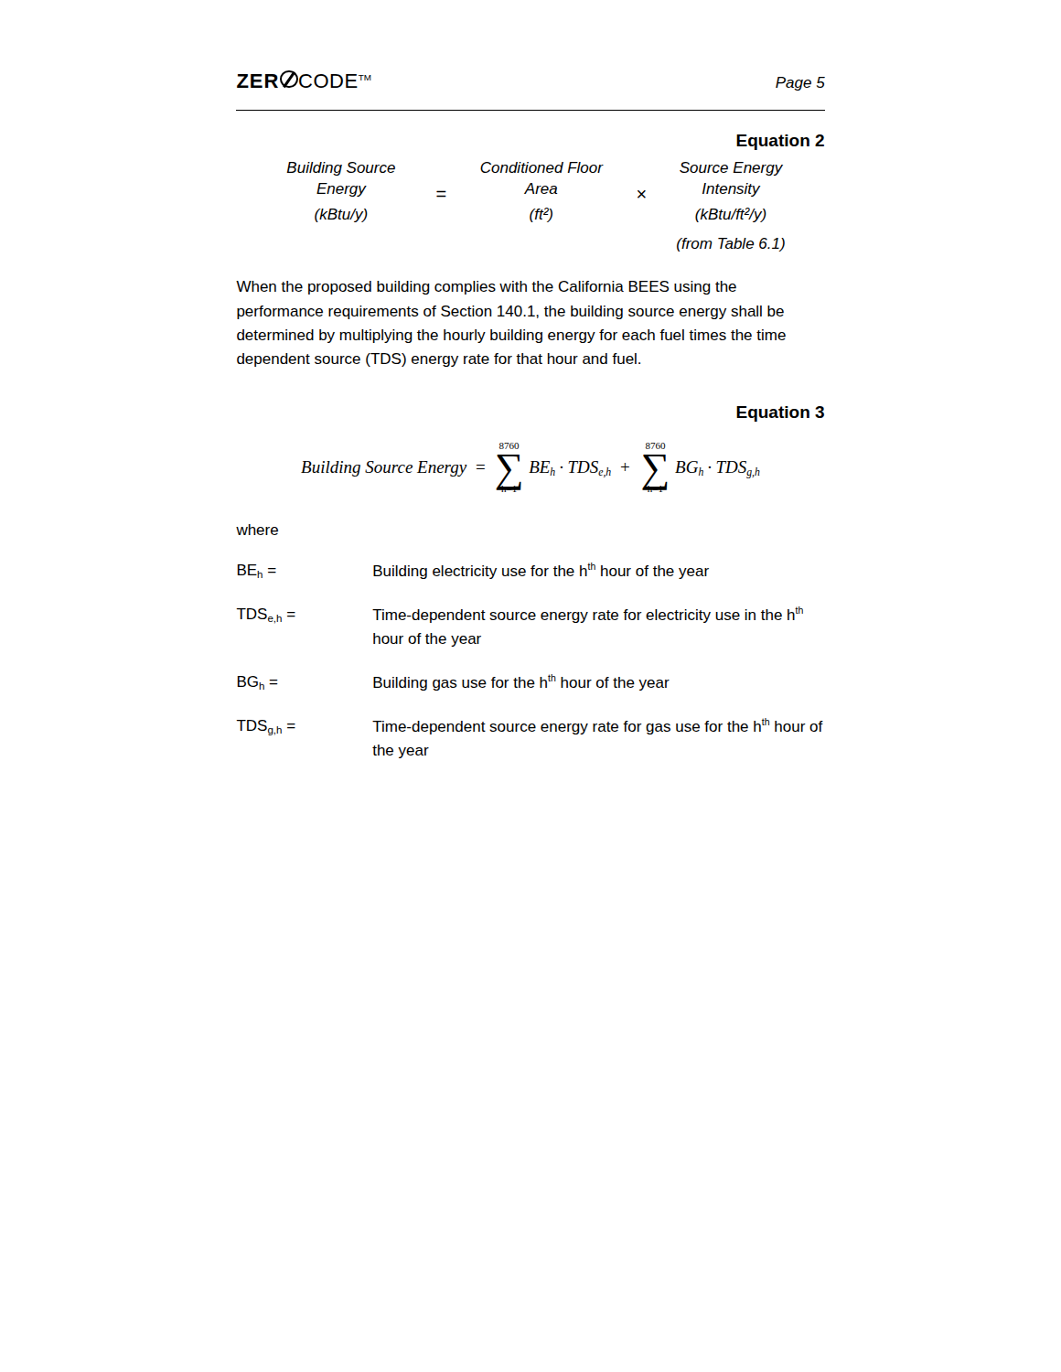ZER OCODETM
Page 5
Equation 2
| Building Source Energy | = | Conditioned Floor Area | × | Source Energy Intensity |
| (kBtu/y) | (ft²) | (kBtu/ft²/y) |
| | | | | (from Table 6.1) |
When the proposed building complies with the California BEES using the performance requirements of Section 140.1, the building source energy shall be determined by multiplying the hourly building energy for each fuel times the time dependent source (TDS) energy rate for that hour and fuel.
Equation 3
Building Source Energy = 8760 ∑ h=1 BEh·TDSe,h + 8760 ∑ h=1 BGh·TDSg,h
where
BEh =
Building electricity use for the hth hour of the year
TDSe,h =
Time-dependent source energy rate for electricity use in the hth hour of the year
BGh =
Building gas use for the hth hour of the year
TDSg,h =
Time-dependent source energy rate for gas use for the hth hour of the year